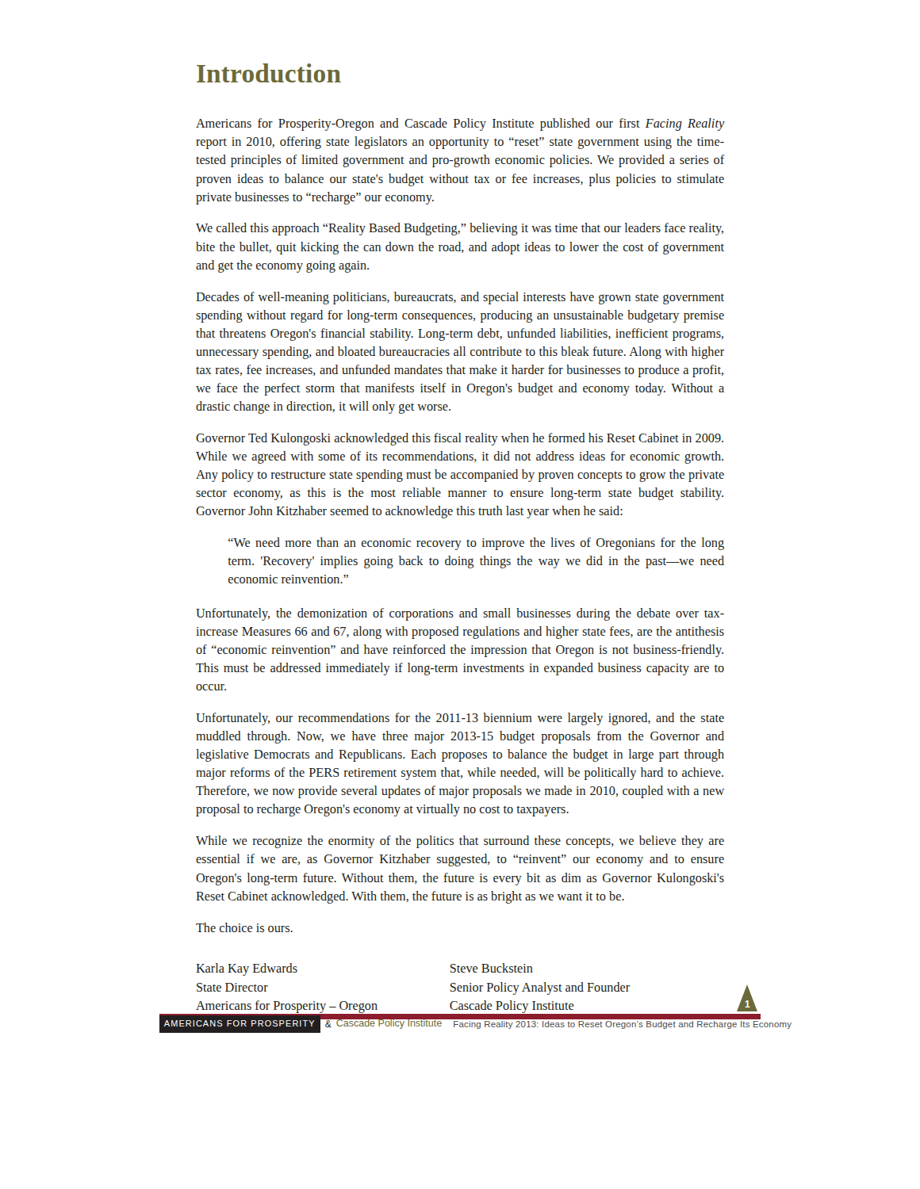Introduction
Americans for Prosperity-Oregon and Cascade Policy Institute published our first Facing Reality report in 2010, offering state legislators an opportunity to “reset” state government using the time-tested principles of limited government and pro-growth economic policies. We provided a series of proven ideas to balance our state's budget without tax or fee increases, plus policies to stimulate private businesses to “recharge” our economy.
We called this approach “Reality Based Budgeting,” believing it was time that our leaders face reality, bite the bullet, quit kicking the can down the road, and adopt ideas to lower the cost of government and get the economy going again.
Decades of well-meaning politicians, bureaucrats, and special interests have grown state government spending without regard for long-term consequences, producing an unsustainable budgetary premise that threatens Oregon's financial stability. Long-term debt, unfunded liabilities, inefficient programs, unnecessary spending, and bloated bureaucracies all contribute to this bleak future. Along with higher tax rates, fee increases, and unfunded mandates that make it harder for businesses to produce a profit, we face the perfect storm that manifests itself in Oregon's budget and economy today. Without a drastic change in direction, it will only get worse.
Governor Ted Kulongoski acknowledged this fiscal reality when he formed his Reset Cabinet in 2009. While we agreed with some of its recommendations, it did not address ideas for economic growth. Any policy to restructure state spending must be accompanied by proven concepts to grow the private sector economy, as this is the most reliable manner to ensure long-term state budget stability. Governor John Kitzhaber seemed to acknowledge this truth last year when he said:
“We need more than an economic recovery to improve the lives of Oregonians for the long term. 'Recovery' implies going back to doing things the way we did in the past—we need economic reinvention.”
Unfortunately, the demonization of corporations and small businesses during the debate over tax-increase Measures 66 and 67, along with proposed regulations and higher state fees, are the antithesis of “economic reinvention” and have reinforced the impression that Oregon is not business-friendly. This must be addressed immediately if long-term investments in expanded business capacity are to occur.
Unfortunately, our recommendations for the 2011-13 biennium were largely ignored, and the state muddled through. Now, we have three major 2013-15 budget proposals from the Governor and legislative Democrats and Republicans. Each proposes to balance the budget in large part through major reforms of the PERS retirement system that, while needed, will be politically hard to achieve. Therefore, we now provide several updates of major proposals we made in 2010, coupled with a new proposal to recharge Oregon's economy at virtually no cost to taxpayers.
While we recognize the enormity of the politics that surround these concepts, we believe they are essential if we are, as Governor Kitzhaber suggested, to “reinvent” our economy and to ensure Oregon's long-term future. Without them, the future is every bit as dim as Governor Kulongoski's Reset Cabinet acknowledged. With them, the future is as bright as we want it to be.
The choice is ours.
| Karla Kay Edwards | Steve Buckstein |
| State Director | Senior Policy Analyst and Founder |
| Americans for Prosperity – Oregon | Cascade Policy Institute |
AMERICANS FOR PROSPERITY&Cascade Policy Institute Facing Reality 2013: Ideas to Reset Oregon’s Budget and Recharge Its Economy
1